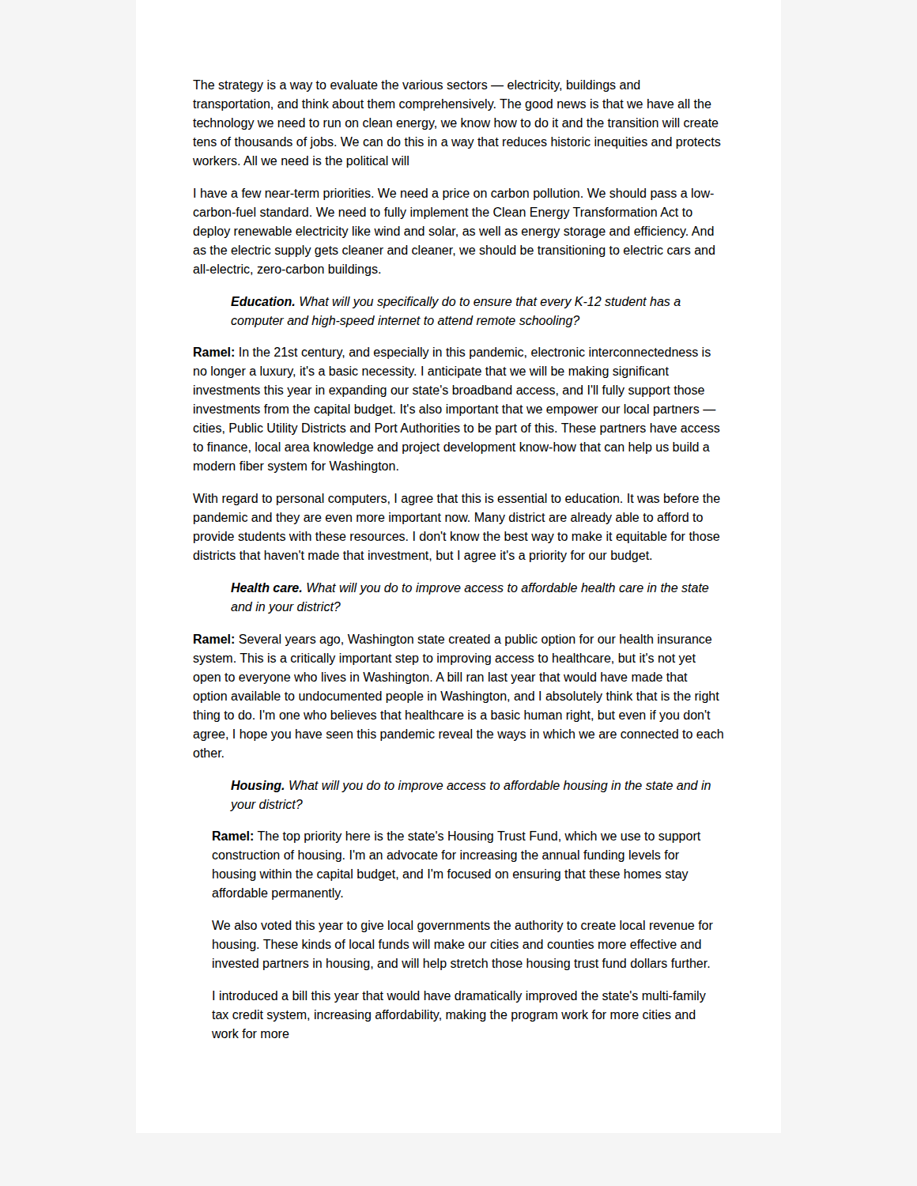The strategy is a way to evaluate the various sectors — electricity, buildings and transportation, and think about them comprehensively. The good news is that we have all the technology we need to run on clean energy, we know how to do it and the transition will create tens of thousands of jobs. We can do this in a way that reduces historic inequities and protects workers. All we need is the political will
I have a few near-term priorities. We need a price on carbon pollution. We should pass a low-carbon-fuel standard. We need to fully implement the Clean Energy Transformation Act to deploy renewable electricity like wind and solar, as well as energy storage and efficiency. And as the electric supply gets cleaner and cleaner, we should be transitioning to electric cars and all-electric, zero-carbon buildings.
Education. What will you specifically do to ensure that every K-12 student has a computer and high-speed internet to attend remote schooling?
Ramel: In the 21st century, and especially in this pandemic, electronic interconnectedness is no longer a luxury, it's a basic necessity. I anticipate that we will be making significant investments this year in expanding our state's broadband access, and I'll fully support those investments from the capital budget. It's also important that we empower our local partners — cities, Public Utility Districts and Port Authorities to be part of this. These partners have access to finance, local area knowledge and project development know-how that can help us build a modern fiber system for Washington.
With regard to personal computers, I agree that this is essential to education. It was before the pandemic and they are even more important now. Many district are already able to afford to provide students with these resources. I don't know the best way to make it equitable for those districts that haven't made that investment, but I agree it's a priority for our budget.
Health care. What will you do to improve access to affordable health care in the state and in your district?
Ramel: Several years ago, Washington state created a public option for our health insurance system. This is a critically important step to improving access to healthcare, but it's not yet open to everyone who lives in Washington. A bill ran last year that would have made that option available to undocumented people in Washington, and I absolutely think that is the right thing to do. I'm one who believes that healthcare is a basic human right, but even if you don't agree, I hope you have seen this pandemic reveal the ways in which we are connected to each other.
Housing. What will you do to improve access to affordable housing in the state and in your district?
Ramel: The top priority here is the state's Housing Trust Fund, which we use to support construction of housing. I'm an advocate for increasing the annual funding levels for housing within the capital budget, and I'm focused on ensuring that these homes stay affordable permanently.
We also voted this year to give local governments the authority to create local revenue for housing. These kinds of local funds will make our cities and counties more effective and invested partners in housing, and will help stretch those housing trust fund dollars further.
I introduced a bill this year that would have dramatically improved the state's multi-family tax credit system, increasing affordability, making the program work for more cities and work for more